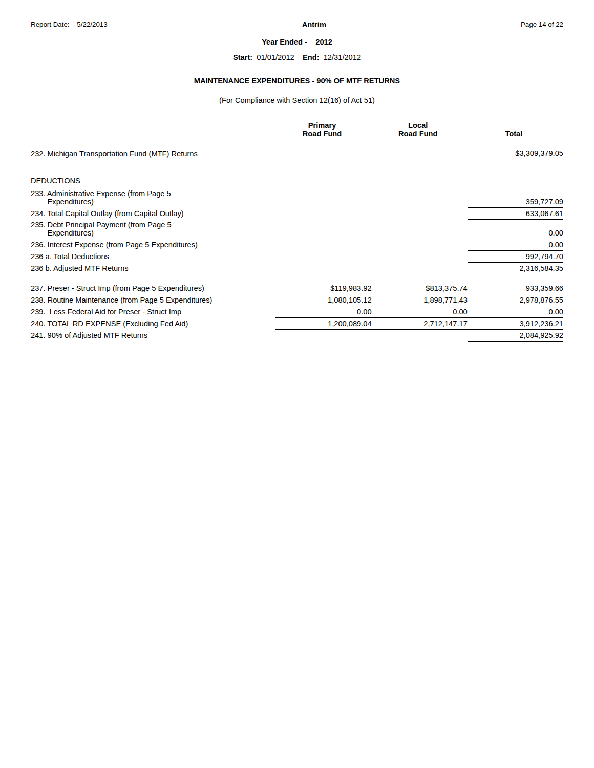Report Date: 5/22/2013
Antrim
Page 14 of 22
Year Ended - 2012
Start: 01/01/2012 End: 12/31/2012
MAINTENANCE EXPENDITURES - 90% OF MTF RETURNS
(For Compliance with Section 12(16) of Act 51)
| | Primary Road Fund | Local Road Fund | Total |
| 232. Michigan Transportation Fund (MTF) Returns | | | $3,309,379.05 |
| DEDUCTIONS | | | |
| 233. Administrative Expense (from Page 5 Expenditures) | | | 359,727.09 |
| 234. Total Capital Outlay (from Capital Outlay) | | | 633,067.61 |
| 235. Debt Principal Payment (from Page 5 Expenditures) | | | 0.00 |
| 236. Interest Expense (from Page 5 Expenditures) | | | 0.00 |
| 236 a. Total Deductions | | | 992,794.70 |
| 236 b. Adjusted MTF Returns | | | 2,316,584.35 |
| 237. Preser - Struct Imp (from Page 5 Expenditures) | $119,983.92 | $813,375.74 | 933,359.66 |
| 238. Routine Maintenance (from Page 5 Expenditures) | 1,080,105.12 | 1,898,771.43 | 2,978,876.55 |
| 239. Less Federal Aid for Preser - Struct Imp | 0.00 | 0.00 | 0.00 |
| 240. TOTAL RD EXPENSE (Excluding Fed Aid) | 1,200,089.04 | 2,712,147.17 | 3,912,236.21 |
| 241. 90% of Adjusted MTF Returns | | | 2,084,925.92 |